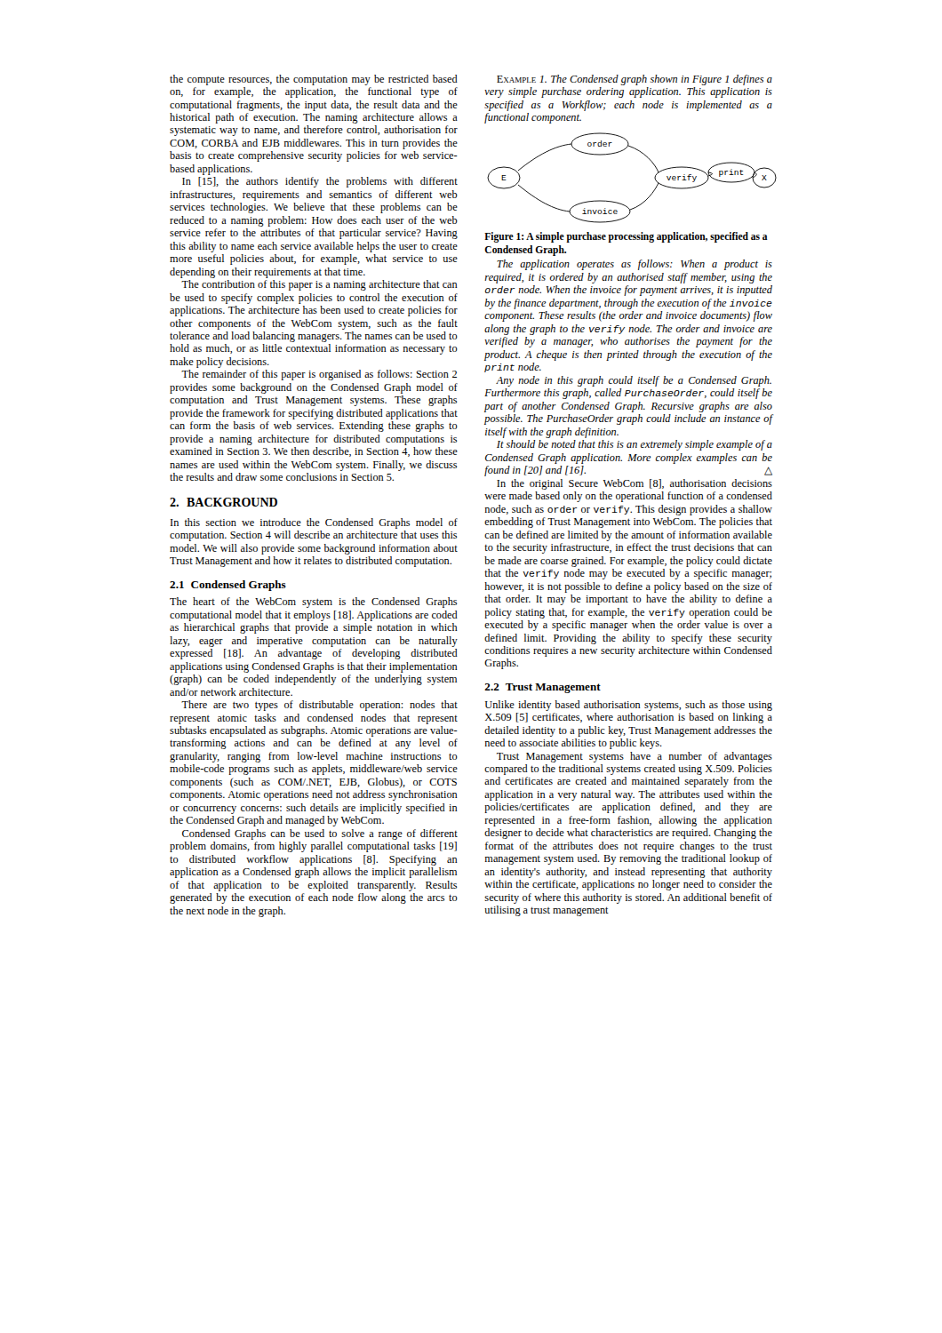the compute resources, the computation may be restricted based on, for example, the application, the functional type of computational fragments, the input data, the result data and the historical path of execution. The naming architecture allows a systematic way to name, and therefore control, authorisation for COM, CORBA and EJB middlewares. This in turn provides the basis to create comprehensive security policies for web service-based applications.
In [15], the authors identify the problems with different infrastructures, requirements and semantics of different web services technologies. We believe that these problems can be reduced to a naming problem: How does each user of the web service refer to the attributes of that particular service? Having this ability to name each service available helps the user to create more useful policies about, for example, what service to use depending on their requirements at that time.
The contribution of this paper is a naming architecture that can be used to specify complex policies to control the execution of applications. The architecture has been used to create policies for other components of the WebCom system, such as the fault tolerance and load balancing managers. The names can be used to hold as much, or as little contextual information as necessary to make policy decisions.
The remainder of this paper is organised as follows: Section 2 provides some background on the Condensed Graph model of computation and Trust Management systems. These graphs provide the framework for specifying distributed applications that can form the basis of web services. Extending these graphs to provide a naming architecture for distributed computations is examined in Section 3. We then describe, in Section 4, how these names are used within the WebCom system. Finally, we discuss the results and draw some conclusions in Section 5.
2. BACKGROUND
In this section we introduce the Condensed Graphs model of computation. Section 4 will describe an architecture that uses this model. We will also provide some background information about Trust Management and how it relates to distributed computation.
2.1 Condensed Graphs
The heart of the WebCom system is the Condensed Graphs computational model that it employs [18]. Applications are coded as hierarchical graphs that provide a simple notation in which lazy, eager and imperative computation can be naturally expressed [18]. An advantage of developing distributed applications using Condensed Graphs is that their implementation (graph) can be coded independently of the underlying system and/or network architecture.
There are two types of distributable operation: nodes that represent atomic tasks and condensed nodes that represent subtasks encapsulated as subgraphs. Atomic operations are value-transforming actions and can be defined at any level of granularity, ranging from low-level machine instructions to mobile-code programs such as applets, middleware/web service components (such as COM/.NET, EJB, Globus), or COTS components. Atomic operations need not address synchronisation or concurrency concerns: such details are implicitly specified in the Condensed Graph and managed by WebCom.
Condensed Graphs can be used to solve a range of different problem domains, from highly parallel computational tasks [19] to distributed workflow applications [8]. Specifying an application as a Condensed graph allows the implicit parallelism of that application to be exploited transparently. Results generated by the execution of each node flow along the arcs to the next node in the graph.
Example 1. The Condensed graph shown in Figure 1 defines a very simple purchase ordering application. This application is specified as a Workflow; each node is implemented as a functional component.
E order invoice verify print X
Figure 1: A simple purchase processing application, specified as a Condensed Graph.
The application operates as follows: When a product is required, it is ordered by an authorised staff member, using the order node. When the invoice for payment arrives, it is inputted by the finance department, through the execution of the invoice component. These results (the order and invoice documents) flow along the graph to the verify node. The order and invoice are verified by a manager, who authorises the payment for the product. A cheque is then printed through the execution of the print node.
Any node in this graph could itself be a Condensed Graph. Furthermore this graph, called PurchaseOrder, could itself be part of another Condensed Graph. Recursive graphs are also possible. The PurchaseOrder graph could include an instance of itself with the graph definition.
It should be noted that this is an extremely simple example of a Condensed Graph application. More complex examples can be found in [20] and [16]. △
In the original Secure WebCom [8], authorisation decisions were made based only on the operational function of a condensed node, such as order or verify. This design provides a shallow embedding of Trust Management into WebCom. The policies that can be defined are limited by the amount of information available to the security infrastructure, in effect the trust decisions that can be made are coarse grained. For example, the policy could dictate that the verify node may be executed by a specific manager; however, it is not possible to define a policy based on the size of that order. It may be important to have the ability to define a policy stating that, for example, the verify operation could be executed by a specific manager when the order value is over a defined limit. Providing the ability to specify these security conditions requires a new security architecture within Condensed Graphs.
2.2 Trust Management
Unlike identity based authorisation systems, such as those using X.509 [5] certificates, where authorisation is based on linking a detailed identity to a public key, Trust Management addresses the need to associate abilities to public keys.
Trust Management systems have a number of advantages compared to the traditional systems created using X.509. Policies and certificates are created and maintained separately from the application in a very natural way. The attributes used within the policies/certificates are application defined, and they are represented in a free-form fashion, allowing the application designer to decide what characteristics are required. Changing the format of the attributes does not require changes to the trust management system used. By removing the traditional lookup of an identity's authority, and instead representing that authority within the certificate, applications no longer need to consider the security of where this authority is stored. An additional benefit of utilising a trust management